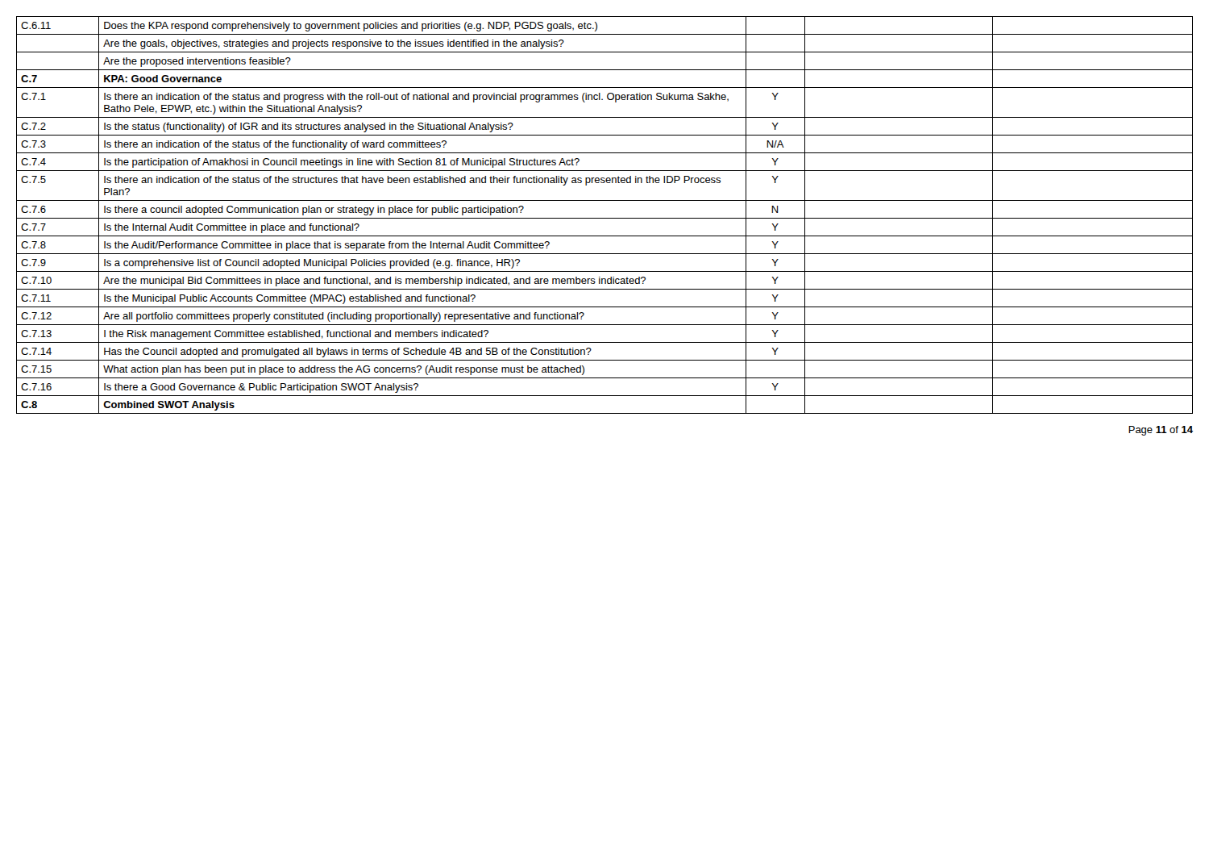| C.6.11 | Does the KPA respond comprehensively to government policies and priorities (e.g. NDP, PGDS goals, etc.) | | | |
| | Are the goals, objectives, strategies and projects responsive to the issues identified in the analysis? | | | |
| | Are the proposed interventions feasible? | | | |
| C.7 | KPA: Good Governance | | | |
| C.7.1 | Is there an indication of the status and progress with the roll-out of national and provincial programmes (incl. Operation Sukuma Sakhe, Batho Pele, EPWP, etc.) within the Situational Analysis? | Y | | |
| C.7.2 | Is the status (functionality) of IGR and its structures analysed in the Situational Analysis? | Y | | |
| C.7.3 | Is there an indication of the status of the functionality of ward committees? | N/A | | |
| C.7.4 | Is the participation of Amakhosi in Council meetings in line with Section 81 of Municipal Structures Act? | Y | | |
| C.7.5 | Is there an indication of the status of the structures that have been established and their functionality as presented in the IDP Process Plan? | Y | | |
| C.7.6 | Is there a council adopted Communication plan or strategy in place for public participation? | N | | |
| C.7.7 | Is the Internal Audit Committee in place and functional? | Y | | |
| C.7.8 | Is the Audit/Performance Committee in place that is separate from the Internal Audit Committee? | Y | | |
| C.7.9 | Is a comprehensive list of Council adopted Municipal Policies provided (e.g. finance, HR)? | Y | | |
| C.7.10 | Are the municipal Bid Committees in place and functional, and is membership indicated, and are members indicated? | Y | | |
| C.7.11 | Is the Municipal Public Accounts Committee (MPAC) established and functional? | Y | | |
| C.7.12 | Are all portfolio committees properly constituted (including proportionally) representative and functional? | Y | | |
| C.7.13 | I the Risk management Committee established, functional and members indicated? | Y | | |
| C.7.14 | Has the Council adopted and promulgated all bylaws in terms of Schedule 4B and 5B of the Constitution? | Y | | |
| C.7.15 | What action plan has been put in place to address the AG concerns? (Audit response must be attached) | | | |
| C.7.16 | Is there a Good Governance & Public Participation SWOT Analysis? | Y | | |
| C.8 | Combined SWOT Analysis | | | |
Page 11 of 14